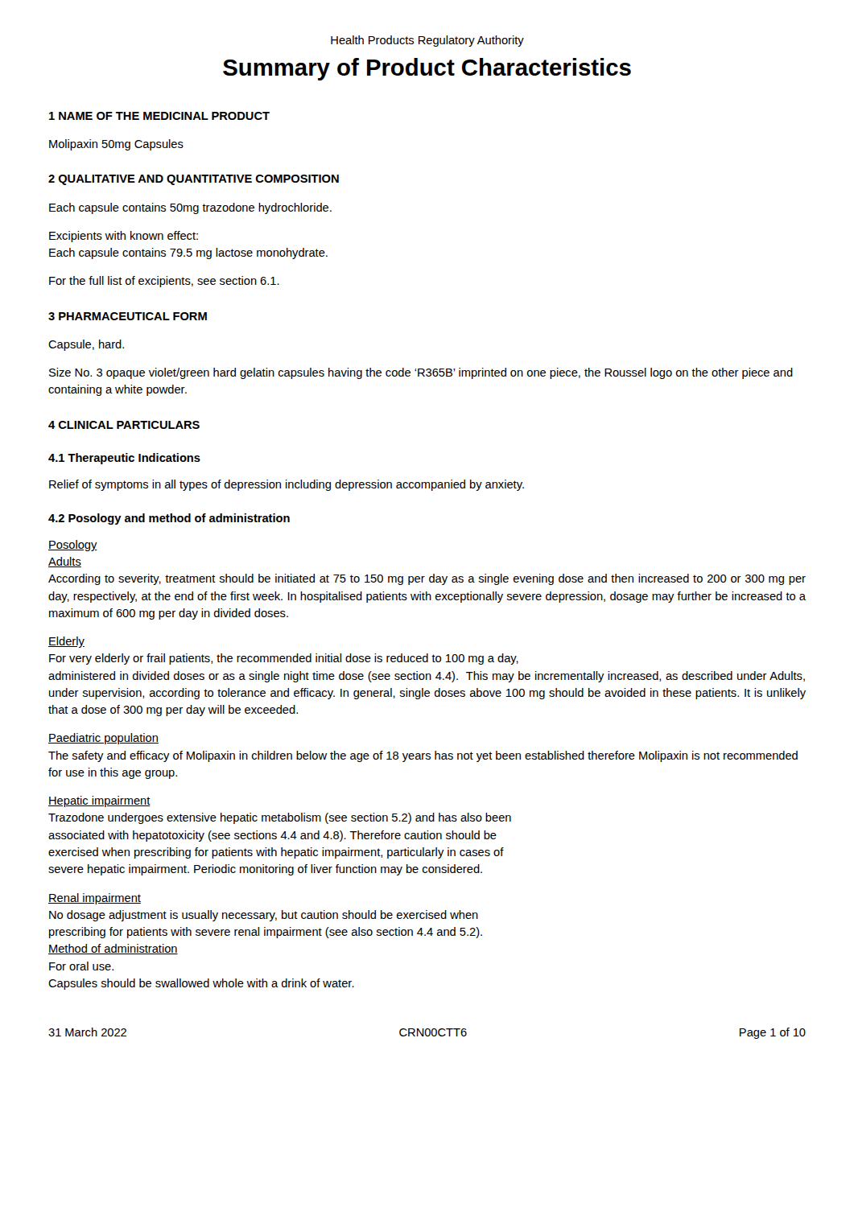Health Products Regulatory Authority
Summary of Product Characteristics
1 NAME OF THE MEDICINAL PRODUCT
Molipaxin 50mg Capsules
2 QUALITATIVE AND QUANTITATIVE COMPOSITION
Each capsule contains 50mg trazodone hydrochloride.
Excipients with known effect:
Each capsule contains 79.5 mg lactose monohydrate.
For the full list of excipients, see section 6.1.
3 PHARMACEUTICAL FORM
Capsule, hard.
Size No. 3 opaque violet/green hard gelatin capsules having the code ‘R365B’ imprinted on one piece, the Roussel logo on the other piece and containing a white powder.
4 CLINICAL PARTICULARS
4.1 Therapeutic Indications
Relief of symptoms in all types of depression including depression accompanied by anxiety.
4.2 Posology and method of administration
Posology
Adults
According to severity, treatment should be initiated at 75 to 150 mg per day as a single evening dose and then increased to 200 or 300 mg per day, respectively, at the end of the first week. In hospitalised patients with exceptionally severe depression, dosage may further be increased to a maximum of 600 mg per day in divided doses.
Elderly
For very elderly or frail patients, the recommended initial dose is reduced to 100 mg a day,
administered in divided doses or as a single night time dose (see section 4.4). This may be incrementally increased, as described under Adults, under supervision, according to tolerance and efficacy. In general, single doses above 100 mg should be avoided in these patients. It is unlikely that a dose of 300 mg per day will be exceeded.
Paediatric population
The safety and efficacy of Molipaxin in children below the age of 18 years has not yet been established therefore Molipaxin is not recommended for use in this age group.
Hepatic impairment
Trazodone undergoes extensive hepatic metabolism (see section 5.2) and has also been
associated with hepatotoxicity (see sections 4.4 and 4.8). Therefore caution should be
exercised when prescribing for patients with hepatic impairment, particularly in cases of
severe hepatic impairment. Periodic monitoring of liver function may be considered.
Renal impairment
No dosage adjustment is usually necessary, but caution should be exercised when
prescribing for patients with severe renal impairment (see also section 4.4 and 5.2).
Method of administration
For oral use.
Capsules should be swallowed whole with a drink of water.
31 March 2022 CRN00CTT6 Page 1 of 10